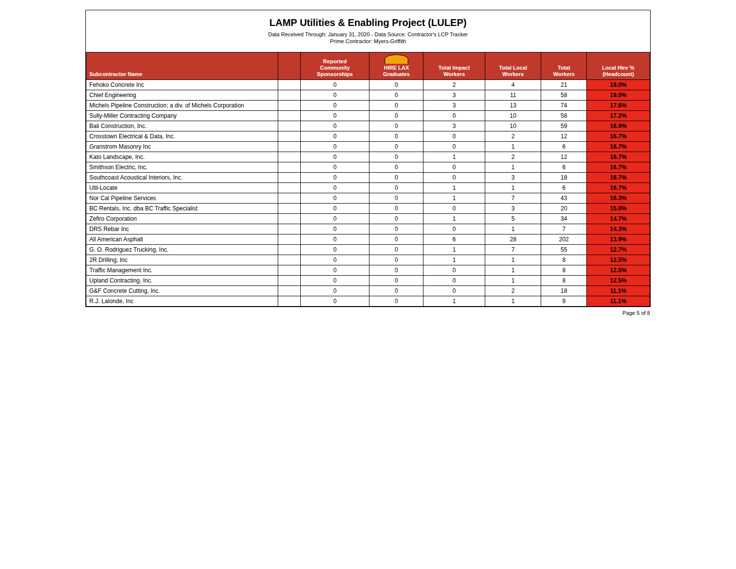LAMP Utilities & Enabling Project (LULEP)
Data Received Through: January 31, 2020 - Data Source: Contractor's LCP Tracker
Prime Contractor: Myers-Griffith
| Subcontractor Name | | Reported Community Sponsorships | HIRE LAX Graduates | Total Impact Workers | Total Local Workers | Total Workers | Local Hire % (Headcount) |
| --- | --- | --- | --- | --- | --- | --- | --- |
| Fehoko Concrete Inc | | 0 | 0 | 2 | 4 | 21 | 19.0% |
| Chief Engineering | | 0 | 0 | 3 | 11 | 58 | 19.0% |
| Michels Pipeline Construction; a div. of Michels Corporation | | 0 | 0 | 3 | 13 | 74 | 17.6% |
| Sully-Miller Contracting Company | | 0 | 0 | 0 | 10 | 58 | 17.2% |
| Bali Construction, Inc. | | 0 | 0 | 3 | 10 | 59 | 16.9% |
| Crosstown Electrical & Data, Inc. | | 0 | 0 | 0 | 2 | 12 | 16.7% |
| Granstrom Masonry Inc | | 0 | 0 | 0 | 1 | 6 | 16.7% |
| Kato Landscape, Inc. | | 0 | 0 | 1 | 2 | 12 | 16.7% |
| Smithson Electric, Inc. | | 0 | 0 | 0 | 1 | 6 | 16.7% |
| Southcoast Acoustical Interiors, Inc. | | 0 | 0 | 0 | 3 | 18 | 16.7% |
| Util-Locate | | 0 | 0 | 1 | 1 | 6 | 16.7% |
| Nor Cal Pipeline Services | | 0 | 0 | 1 | 7 | 43 | 16.3% |
| BC Rentals, Inc. dba BC Traffic Specialist | | 0 | 0 | 0 | 3 | 20 | 15.0% |
| Zefiro Corporation | | 0 | 0 | 1 | 5 | 34 | 14.7% |
| DRS Rebar Inc | | 0 | 0 | 0 | 1 | 7 | 14.3% |
| All American Asphalt | | 0 | 0 | 6 | 28 | 202 | 13.9% |
| G. O. Rodriguez Trucking, Inc. | | 0 | 0 | 1 | 7 | 55 | 12.7% |
| 2R Drilling, Inc | | 0 | 0 | 1 | 1 | 8 | 12.5% |
| Traffic Management Inc. | | 0 | 0 | 0 | 1 | 8 | 12.5% |
| Upland Contracting, Inc. | | 0 | 0 | 0 | 1 | 8 | 12.5% |
| G&F Concrete Cutting, Inc. | | 0 | 0 | 0 | 2 | 18 | 11.1% |
| R.J. Lalonde, Inc | | 0 | 0 | 1 | 1 | 9 | 11.1% |
Page 5 of 8